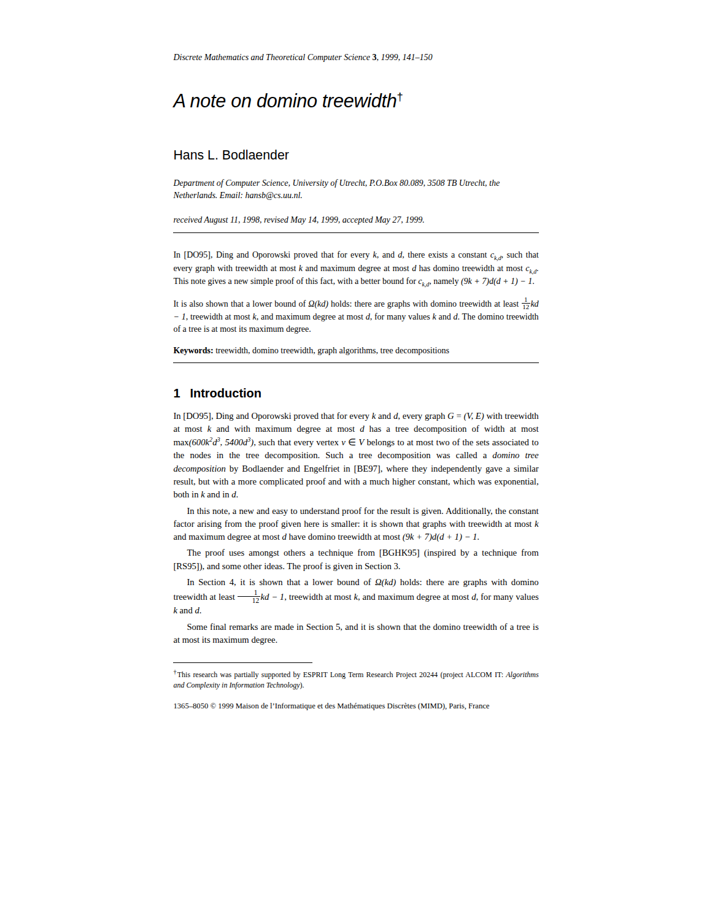Discrete Mathematics and Theoretical Computer Science 3, 1999, 141–150
A note on domino treewidth†
Hans L. Bodlaender
Department of Computer Science, University of Utrecht, P.O.Box 80.089, 3508 TB Utrecht, the Netherlands. Email: hansb@cs.uu.nl.
received August 11, 1998, revised May 14, 1999, accepted May 27, 1999.
In [DO95], Ding and Oporowski proved that for every k, and d, there exists a constant ck,d, such that every graph with treewidth at most k and maximum degree at most d has domino treewidth at most ck,d. This note gives a new simple proof of this fact, with a better bound for ck,d, namely (9k + 7)d(d + 1) − 1.
It is also shown that a lower bound of Ω(kd) holds: there are graphs with domino treewidth at least 112 kd − 1, treewidth at most k, and maximum degree at most d, for many values k and d. The domino treewidth of a tree is at most its maximum degree.
Keywords: treewidth, domino treewidth, graph algorithms, tree decompositions
1 Introduction
In [DO95], Ding and Oporowski proved that for every k and d, every graph G = (V, E) with treewidth at most k and with maximum degree at most d has a tree decomposition of width at most max(600k2d3, 5400d3), such that every vertex v ∈ V belongs to at most two of the sets associated to the nodes in the tree decomposition. Such a tree decomposition was called a domino tree decomposition by Bodlaender and Engelfriet in [BE97], where they independently gave a similar result, but with a more complicated proof and with a much higher constant, which was exponential, both in k and in d.
In this note, a new and easy to understand proof for the result is given. Additionally, the constant factor arising from the proof given here is smaller: it is shown that graphs with treewidth at most k and maximum degree at most d have domino treewidth at most (9k + 7)d(d + 1) − 1.
The proof uses amongst others a technique from [BGHK95] (inspired by a technique from [RS95]), and some other ideas. The proof is given in Section 3.
In Section 4, it is shown that a lower bound of Ω(kd) holds: there are graphs with domino treewidth at least 112 kd − 1, treewidth at most k, and maximum degree at most d, for many values k and d.
Some final remarks are made in Section 5, and it is shown that the domino treewidth of a tree is at most its maximum degree.
†This research was partially supported by ESPRIT Long Term Research Project 20244 (project ALCOM IT: Algorithms and Complexity in Information Technology).
1365–8050 © 1999 Maison de l’Informatique et des Mathématiques Discrètes (MIMD), Paris, France